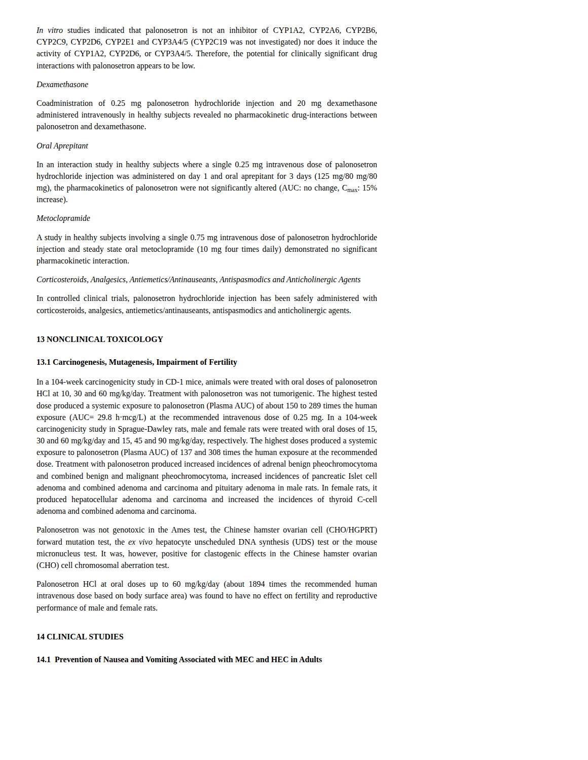In vitro studies indicated that palonosetron is not an inhibitor of CYP1A2, CYP2A6, CYP2B6, CYP2C9, CYP2D6, CYP2E1 and CYP3A4/5 (CYP2C19 was not investigated) nor does it induce the activity of CYP1A2, CYP2D6, or CYP3A4/5. Therefore, the potential for clinically significant drug interactions with palonosetron appears to be low.
Dexamethasone
Coadministration of 0.25 mg palonosetron hydrochloride injection and 20 mg dexamethasone administered intravenously in healthy subjects revealed no pharmacokinetic drug-interactions between palonosetron and dexamethasone.
Oral Aprepitant
In an interaction study in healthy subjects where a single 0.25 mg intravenous dose of palonosetron hydrochloride injection was administered on day 1 and oral aprepitant for 3 days (125 mg/80 mg/80 mg), the pharmacokinetics of palonosetron were not significantly altered (AUC: no change, Cmax: 15% increase).
Metoclopramide
A study in healthy subjects involving a single 0.75 mg intravenous dose of palonosetron hydrochloride injection and steady state oral metoclopramide (10 mg four times daily) demonstrated no significant pharmacokinetic interaction.
Corticosteroids, Analgesics, Antiemetics/Antinauseants, Antispasmodics and Anticholinergic Agents
In controlled clinical trials, palonosetron hydrochloride injection has been safely administered with corticosteroids, analgesics, antiemetics/antinauseants, antispasmodics and anticholinergic agents.
13 NONCLINICAL TOXICOLOGY
13.1 Carcinogenesis, Mutagenesis, Impairment of Fertility
In a 104-week carcinogenicity study in CD-1 mice, animals were treated with oral doses of palonosetron HCl at 10, 30 and 60 mg/kg/day. Treatment with palonosetron was not tumorigenic. The highest tested dose produced a systemic exposure to palonosetron (Plasma AUC) of about 150 to 289 times the human exposure (AUC= 29.8 h·mcg/L) at the recommended intravenous dose of 0.25 mg. In a 104-week carcinogenicity study in Sprague-Dawley rats, male and female rats were treated with oral doses of 15, 30 and 60 mg/kg/day and 15, 45 and 90 mg/kg/day, respectively. The highest doses produced a systemic exposure to palonosetron (Plasma AUC) of 137 and 308 times the human exposure at the recommended dose. Treatment with palonosetron produced increased incidences of adrenal benign pheochromocytoma and combined benign and malignant pheochromocytoma, increased incidences of pancreatic Islet cell adenoma and combined adenoma and carcinoma and pituitary adenoma in male rats. In female rats, it produced hepatocellular adenoma and carcinoma and increased the incidences of thyroid C-cell adenoma and combined adenoma and carcinoma.
Palonosetron was not genotoxic in the Ames test, the Chinese hamster ovarian cell (CHO/HGPRT) forward mutation test, the ex vivo hepatocyte unscheduled DNA synthesis (UDS) test or the mouse micronucleus test. It was, however, positive for clastogenic effects in the Chinese hamster ovarian (CHO) cell chromosomal aberration test.
Palonosetron HCl at oral doses up to 60 mg/kg/day (about 1894 times the recommended human intravenous dose based on body surface area) was found to have no effect on fertility and reproductive performance of male and female rats.
14 CLINICAL STUDIES
14.1 Prevention of Nausea and Vomiting Associated with MEC and HEC in Adults